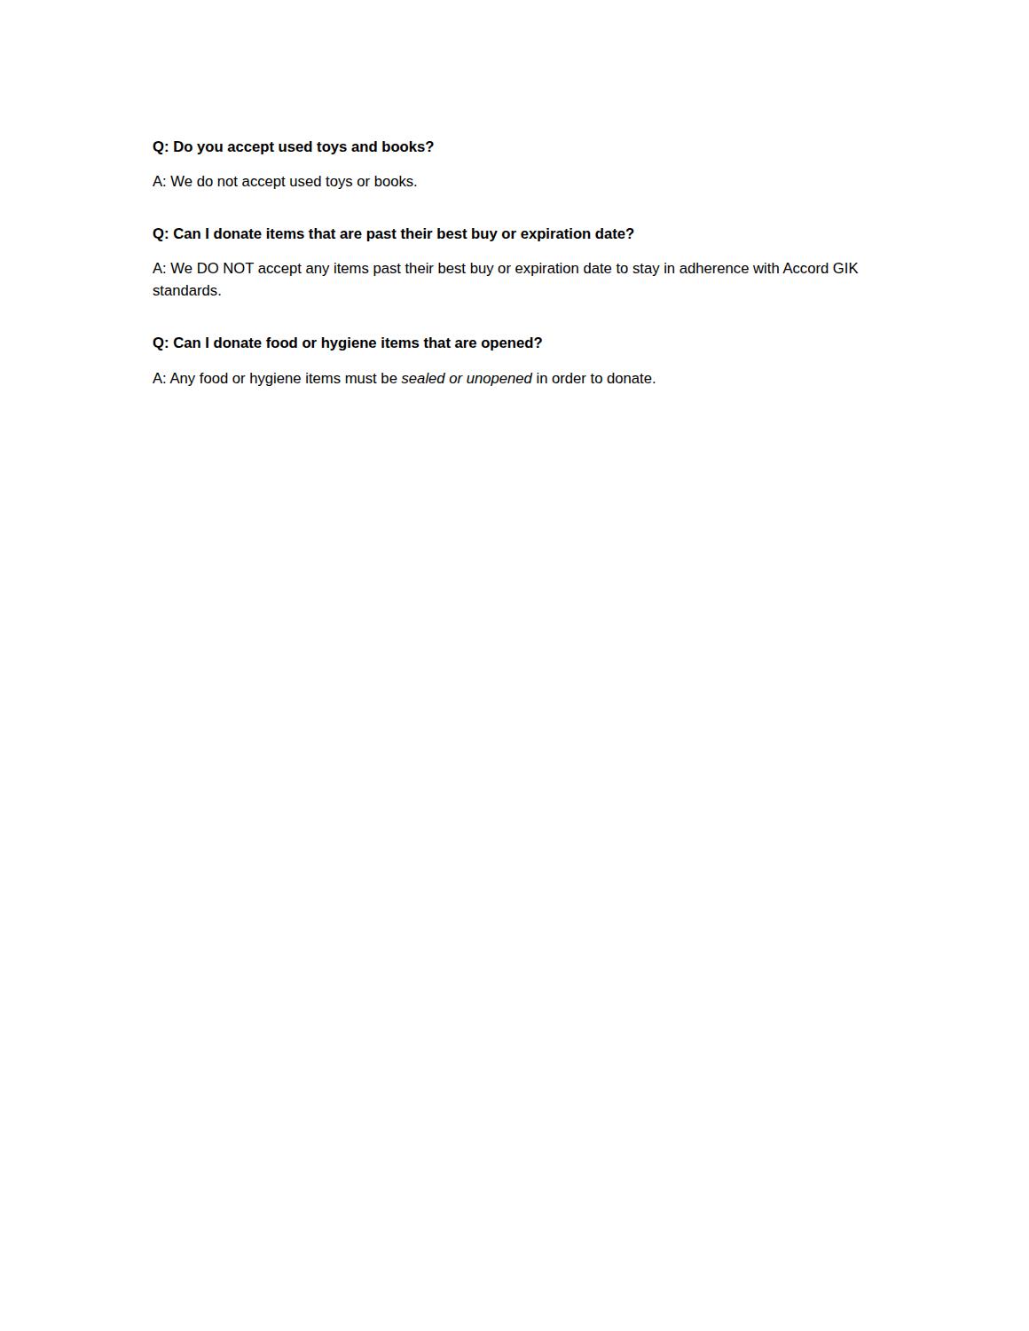Q: Do you accept used toys and books?
A: We do not accept used toys or books.
Q: Can I donate items that are past their best buy or expiration date?
A: We DO NOT accept any items past their best buy or expiration date to stay in adherence with Accord GIK standards.
Q: Can I donate food or hygiene items that are opened?
A: Any food or hygiene items must be sealed or unopened in order to donate.